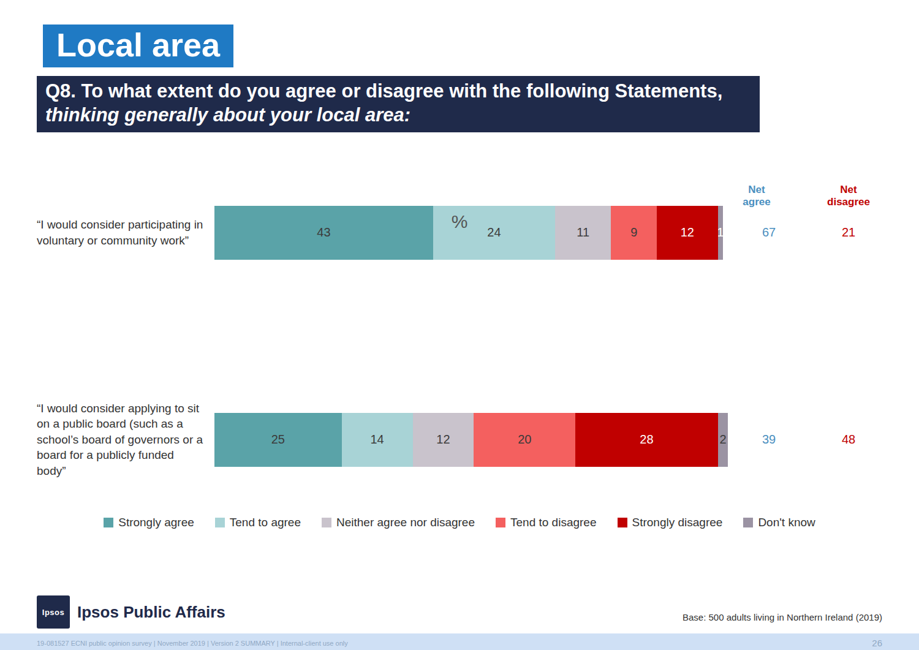Local area
Q8. To what extent do you agree or disagree with the following Statements, thinking generally about your local area:
Net
agree
Net
disagree
%
“I would consider participating in voluntary or community work”
43
24
11
9
12
1
67
21
“I would consider applying to sit on a public board (such as a school’s board of governors or a board for a publicly funded body”
25
14
12
20
28
2
39
48
Strongly agree
Tend to agree
Neither agree nor disagree
Tend to disagree
Strongly disagree
Don't know
Ipsos
Ipsos Public Affairs
Base: 500 adults living in Northern Ireland (2019)
19-081527 ECNI public opinion survey | November 2019 | Version 2 SUMMARY | Internal-client use only
26